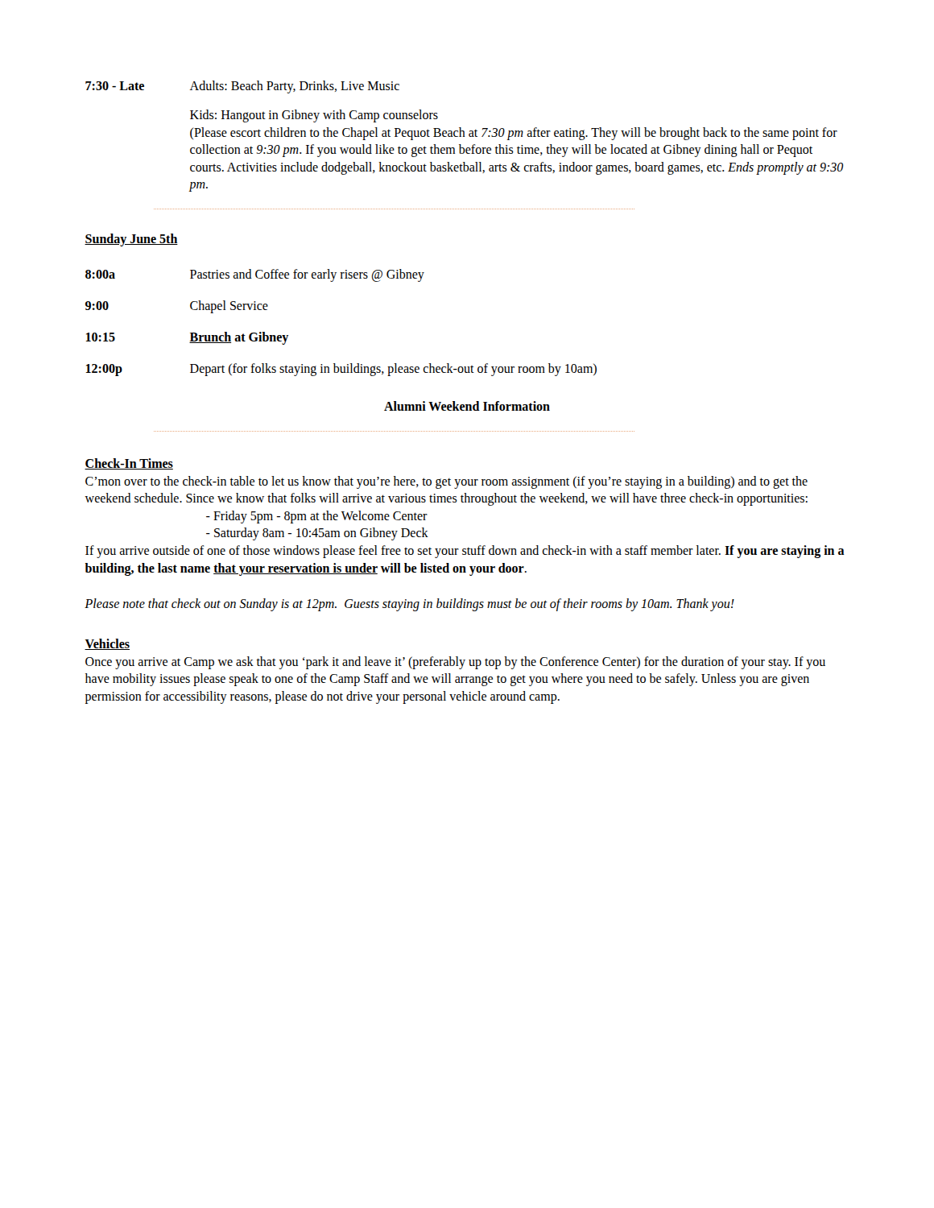7:30 - Late
Adults: Beach Party, Drinks, Live Music
Kids: Hangout in Gibney with Camp counselors
(Please escort children to the Chapel at Pequot Beach at 7:30 pm after eating. They will be brought back to the same point for collection at 9:30 pm. If you would like to get them before this time, they will be located at Gibney dining hall or Pequot courts. Activities include dodgeball, knockout basketball, arts & crafts, indoor games, board games, etc. Ends promptly at 9:30 pm.
Sunday June 5th
8:00a
Pastries and Coffee for early risers @ Gibney
9:00
Chapel Service
10:15
Brunch at Gibney
12:00p
Depart (for folks staying in buildings, please check-out of your room by 10am)
Alumni Weekend Information
Check-In Times
C’mon over to the check-in table to let us know that you’re here, to get your room assignment (if you’re staying in a building) and to get the weekend schedule. Since we know that folks will arrive at various times throughout the weekend, we will have three check-in opportunities:
- Friday 5pm - 8pm at the Welcome Center
- Saturday 8am - 10:45am on Gibney Deck
If you arrive outside of one of those windows please feel free to set your stuff down and check-in with a staff member later. If you are staying in a building, the last name that your reservation is under will be listed on your door.
Please note that check out on Sunday is at 12pm. Guests staying in buildings must be out of their rooms by 10am. Thank you!
Vehicles
Once you arrive at Camp we ask that you ‘park it and leave it’ (preferably up top by the Conference Center) for the duration of your stay. If you have mobility issues please speak to one of the Camp Staff and we will arrange to get you where you need to be safely. Unless you are given permission for accessibility reasons, please do not drive your personal vehicle around camp.